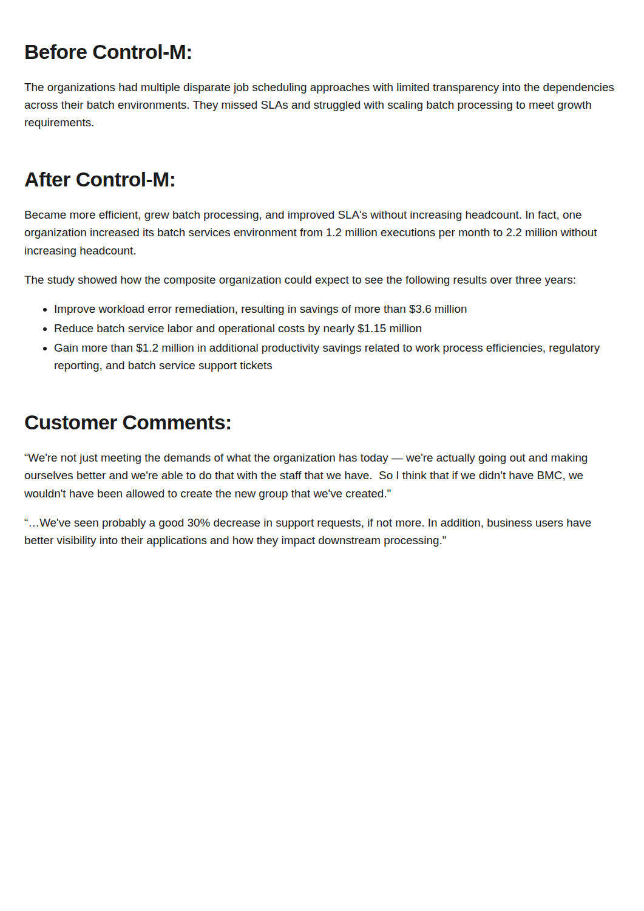Before Control-M:
The organizations had multiple disparate job scheduling approaches with limited transparency into the dependencies across their batch environments. They missed SLAs and struggled with scaling batch processing to meet growth requirements.
After Control-M:
Became more efficient, grew batch processing, and improved SLA's without increasing headcount. In fact, one organization increased its batch services environment from 1.2 million executions per month to 2.2 million without increasing headcount.
The study showed how the composite organization could expect to see the following results over three years:
Improve workload error remediation, resulting in savings of more than $3.6 million
Reduce batch service labor and operational costs by nearly $1.15 million
Gain more than $1.2 million in additional productivity savings related to work process efficiencies, regulatory reporting, and batch service support tickets
Customer Comments:
“We're not just meeting the demands of what the organization has today — we're actually going out and making ourselves better and we're able to do that with the staff that we have. So I think that if we didn't have BMC, we wouldn't have been allowed to create the new group that we've created."
“…We've seen probably a good 30% decrease in support requests, if not more. In addition, business users have better visibility into their applications and how they impact downstream processing."